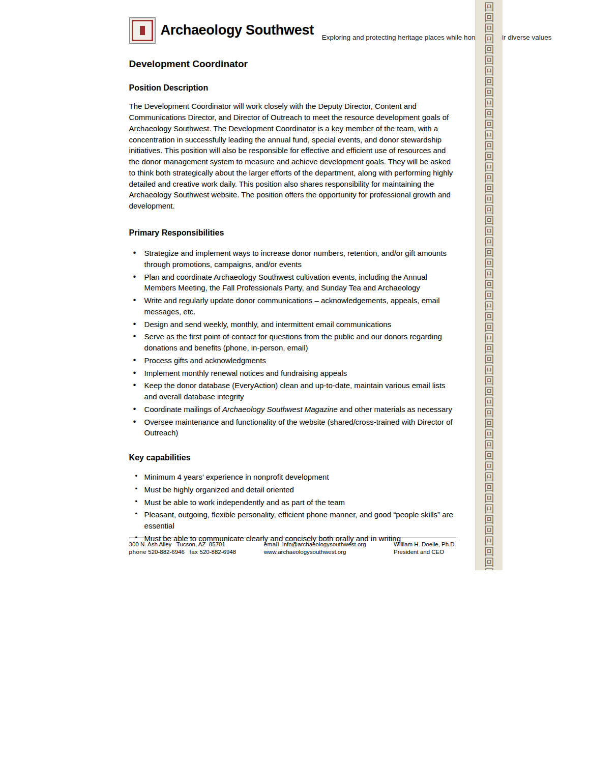回
回
回
回
回
回
回
回
回
回
回
回
回
回
回
回
回
回
回
回
回
回
回
回
回
回
回
回
回
回
回
回
回
回
回
回
回
回
回
回
回
回
回
回
回
回
回
回
回
回
回
回
回
回
回
回
回
回
回
回
回
回
回
回
Archaeology Southwest
Exploring and protecting heritage places while honoring their diverse values
Development Coordinator
Position Description
The Development Coordinator will work closely with the Deputy Director, Content and Communications Director, and Director of Outreach to meet the resource development goals of Archaeology Southwest. The Development Coordinator is a key member of the team, with a concentration in successfully leading the annual fund, special events, and donor stewardship initiatives. This position will also be responsible for effective and efficient use of resources and the donor management system to measure and achieve development goals. They will be asked to think both strategically about the larger efforts of the department, along with performing highly detailed and creative work daily. This position also shares responsibility for maintaining the Archaeology Southwest website. The position offers the opportunity for professional growth and development.
Primary Responsibilities
Strategize and implement ways to increase donor numbers, retention, and/or gift amounts through promotions, campaigns, and/or events
Plan and coordinate Archaeology Southwest cultivation events, including the Annual Members Meeting, the Fall Professionals Party, and Sunday Tea and Archaeology
Write and regularly update donor communications – acknowledgements, appeals, email messages, etc.
Design and send weekly, monthly, and intermittent email communications
Serve as the first point-of-contact for questions from the public and our donors regarding donations and benefits (phone, in-person, email)
Process gifts and acknowledgments
Implement monthly renewal notices and fundraising appeals
Keep the donor database (EveryAction) clean and up-to-date, maintain various email lists and overall database integrity
Coordinate mailings of Archaeology Southwest Magazine and other materials as necessary
Oversee maintenance and functionality of the website (shared/cross-trained with Director of Outreach)
Key capabilities
Minimum 4 years’ experience in nonprofit development
Must be highly organized and detail oriented
Must be able to work independently and as part of the team
Pleasant, outgoing, flexible personality, efficient phone manner, and good “people skills” are essential
Must be able to communicate clearly and concisely both orally and in writing
300 N. Ash Alley Tucson, AZ 85701
phone 520-882-6946 fax 520-882-6948
email info@archaeologysouthwest.org
www.archaeologysouthwest.org
William H. Doelle, Ph.D.
President and CEO